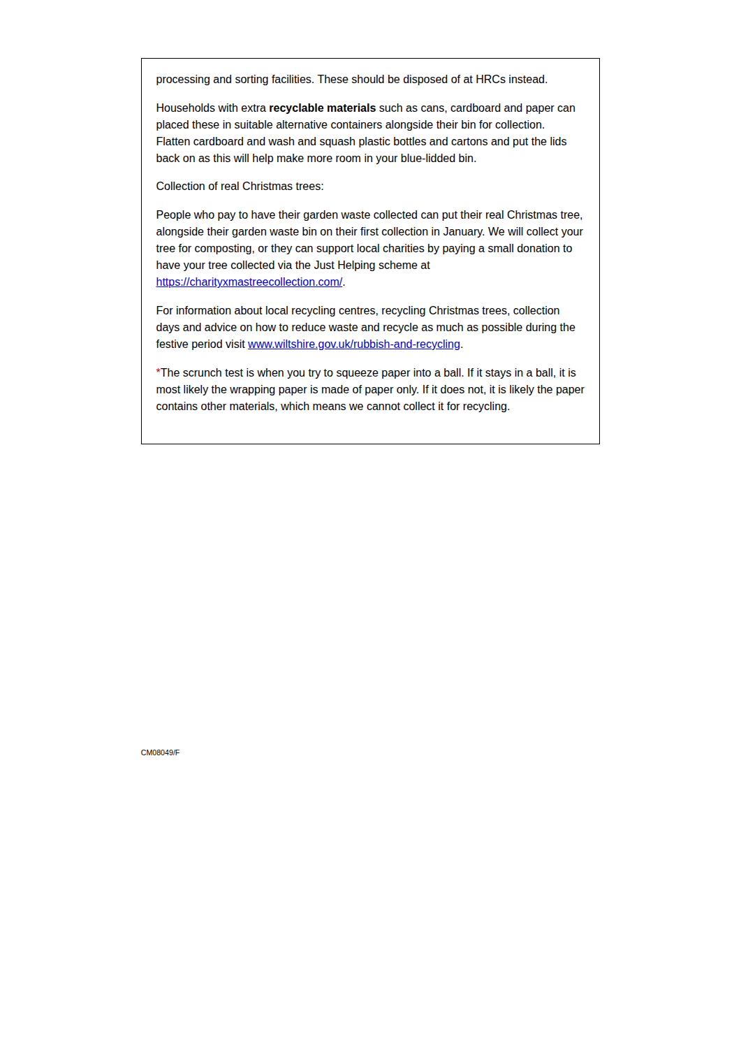processing and sorting facilities. These should be disposed of at HRCs instead.
Households with extra recyclable materials such as cans, cardboard and paper can placed these in suitable alternative containers alongside their bin for collection. Flatten cardboard and wash and squash plastic bottles and cartons and put the lids back on as this will help make more room in your blue-lidded bin.
Collection of real Christmas trees:
People who pay to have their garden waste collected can put their real Christmas tree, alongside their garden waste bin on their first collection in January. We will collect your tree for composting, or they can support local charities by paying a small donation to have your tree collected via the Just Helping scheme at https://charityxmastreecollection.com/.
For information about local recycling centres, recycling Christmas trees, collection days and advice on how to reduce waste and recycle as much as possible during the festive period visit www.wiltshire.gov.uk/rubbish-and-recycling.
*The scrunch test is when you try to squeeze paper into a ball. If it stays in a ball, it is most likely the wrapping paper is made of paper only. If it does not, it is likely the paper contains other materials, which means we cannot collect it for recycling.
CM08049/F